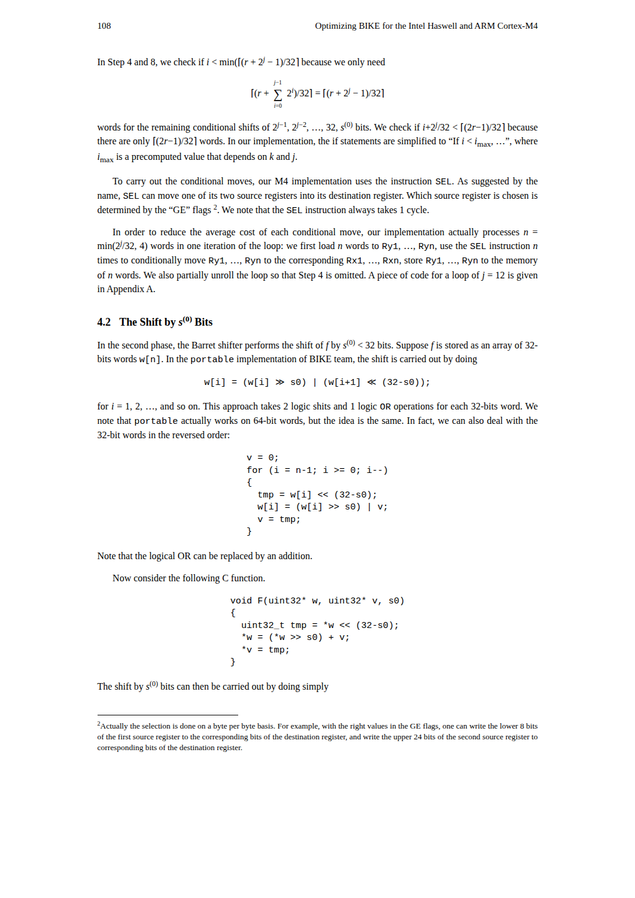108 Optimizing BIKE for the Intel Haswell and ARM Cortex-M4
In Step 4 and 8, we check if i < min(⌈(r + 2j − 1)/32⌉ because we only need
⌈(r + j−1 ∑ i=0 2i)/32⌉ = ⌈(r + 2j − 1)/32⌉
words for the remaining conditional shifts of 2j−1, 2j−2, …, 32, s(0) bits. We check if i+2j/32 < ⌈(2r−1)/32⌉ because there are only ⌈(2r−1)/32⌉ words. In our implementation, the if statements are simplified to “If i < imax, …”, where imax is a precomputed value that depends on k and j.
To carry out the conditional moves, our M4 implementation uses the instruction SEL. As suggested by the name, SEL can move one of its two source registers into its destination register. Which source register is chosen is determined by the “GE” flags 2. We note that the SEL instruction always takes 1 cycle.
In order to reduce the average cost of each conditional move, our implementation actually processes n = min(2j/32, 4) words in one iteration of the loop: we first load n words to Ry1, …, Ryn, use the SEL instruction n times to conditionally move Ry1, …, Ryn to the corresponding Rx1, …, Rxn, store Ry1, …, Ryn to the memory of n words. We also partially unroll the loop so that Step 4 is omitted. A piece of code for a loop of j = 12 is given in Appendix A.
4.2 The Shift by s(0) Bits
In the second phase, the Barret shifter performs the shift of f by s(0) < 32 bits. Suppose f is stored as an array of 32-bits words w[n]. In the portable implementation of BIKE team, the shift is carried out by doing
w[i] = (w[i] ≫ s0) | (w[i+1] ≪ (32-s0));
for i = 1, 2, …, and so on. This approach takes 2 logic shits and 1 logic OR operations for each 32-bits word. We note that portable actually works on 64-bit words, but the idea is the same. In fact, we can also deal with the 32-bit words in the reversed order:
v = 0;
for (i = n-1; i >= 0; i--)
{
  tmp = w[i] << (32-s0);
  w[i] = (w[i] >> s0) | v;
  v = tmp;
}
Note that the logical OR can be replaced by an addition.
Now consider the following C function.
void F(uint32* w, uint32* v, s0)
{
  uint32_t tmp = *w << (32-s0);
  *w = (*w >> s0) + v;
  *v = tmp;
}
The shift by s(0) bits can then be carried out by doing simply
2Actually the selection is done on a byte per byte basis. For example, with the right values in the GE flags, one can write the lower 8 bits of the first source register to the corresponding bits of the destination register, and write the upper 24 bits of the second source register to corresponding bits of the destination register.